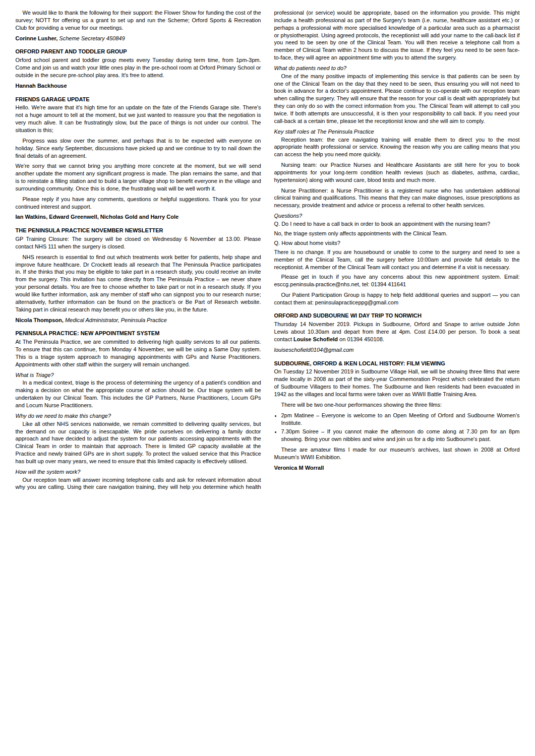We would like to thank the following for their support: the Flower Show for funding the cost of the survey; NOTT for offering us a grant to set up and run the Scheme; Orford Sports & Recreation Club for providing a venue for our meetings.
Corinne Lusher, Scheme Secretary 450849
Orford Parent and Toddler Group
Orford school parent and toddler group meets every Tuesday during term time, from 1pm-3pm. Come and join us and watch your little ones play in the pre-school room at Orford Primary School or outside in the secure pre-school play area. It's free to attend.
Hannah Backhouse
Friends Garage Update
Hello. We're aware that it's high time for an update on the fate of the Friends Garage site. There's not a huge amount to tell at the moment, but we just wanted to reassure you that the negotiation is very much alive. It can be frustratingly slow, but the pace of things is not under our control. The situation is this;
Progress was slow over the summer, and perhaps that is to be expected with everyone on holiday. Since early September, discussions have picked up and we continue to try to nail down the final details of an agreement.
We're sorry that we cannot bring you anything more concrete at the moment, but we will send another update the moment any significant progress is made. The plan remains the same, and that is to reinstate a filling station and to build a larger village shop to benefit everyone in the village and surrounding community. Once this is done, the frustrating wait will be well worth it.
Please reply if you have any comments, questions or helpful suggestions. Thank you for your continued interest and support.
Ian Watkins, Edward Greenwell, Nicholas Gold and Harry Cole
The Peninsula Practice November Newsletter
GP Training Closure: The surgery will be closed on Wednesday 6 November at 13.00. Please contact NHS 111 when the surgery is closed.
NHS research is essential to find out which treatments work better for patients, help shape and improve future healthcare. Dr Crockett leads all research that The Peninsula Practice participates in. If she thinks that you may be eligible to take part in a research study, you could receive an invite from the surgery. This invitation has come directly from The Peninsula Practice – we never share your personal details. You are free to choose whether to take part or not in a research study. If you would like further information, ask any member of staff who can signpost you to our research nurse; alternatively, further information can be found on the practice's or Be Part of Research website. Taking part in clinical research may benefit you or others like you, in the future.
Nicola Thompson, Medical Administrator, Peninsula Practice
Peninsula Practice: New Appointment System
At The Peninsula Practice, we are committed to delivering high quality services to all our patients. To ensure that this can continue, from Monday 4 November, we will be using a Same Day system. This is a triage system approach to managing appointments with GPs and Nurse Practitioners. Appointments with other staff within the surgery will remain unchanged.
What is Triage?
In a medical context, triage is the process of determining the urgency of a patient's condition and making a decision on what the appropriate course of action should be. Our triage system will be undertaken by our Clinical Team. This includes the GP Partners, Nurse Practitioners, Locum GPs and Locum Nurse Practitioners.
Why do we need to make this change?
Like all other NHS services nationwide, we remain committed to delivering quality services, but the demand on our capacity is inescapable. We pride ourselves on delivering a family doctor approach and have decided to adjust the system for our patients accessing appointments with the Clinical Team in order to maintain that approach. There is limited GP capacity available at the Practice and newly trained GPs are in short supply. To protect the valued service that this Practice has built up over many years, we need to ensure that this limited capacity is effectively utilised.
How will the system work?
Our reception team will answer incoming telephone calls and ask for relevant information about why you are calling. Using their care navigation training, they will help you determine which health professional (or service) would be appropriate, based on the information you provide. This might include a health professional as part of the Surgery's team (i.e. nurse, healthcare assistant etc.) or perhaps a professional with more specialised knowledge of a particular area such as a pharmacist or physiotherapist. Using agreed protocols, the receptionist will add your name to the call-back list if you need to be seen by one of the Clinical Team. You will then receive a telephone call from a member of Clinical Team within 2 hours to discuss the issue. If they feel you need to be seen face-to-face, they will agree an appointment time with you to attend the surgery.
What do patients need to do?
One of the many positive impacts of implementing this service is that patients can be seen by one of the Clinical Team on the day that they need to be seen, thus ensuring you will not need to book in advance for a doctor's appointment. Please continue to co-operate with our reception team when calling the surgery. They will ensure that the reason for your call is dealt with appropriately but they can only do so with the correct information from you. The Clinical Team will attempt to call you twice. If both attempts are unsuccessful, it is then your responsibility to call back. If you need your call-back at a certain time, please let the receptionist know and she will aim to comply.
Key staff roles at The Peninsula Practice
Reception team: the care navigating training will enable them to direct you to the most appropriate health professional or service. Knowing the reason why you are calling means that you can access the help you need more quickly.
Nursing team: our Practice Nurses and Healthcare Assistants are still here for you to book appointments for your long-term condition health reviews (such as diabetes, asthma, cardiac, hypertension) along with wound care, blood tests and much more.
Nurse Practitioner: a Nurse Practitioner is a registered nurse who has undertaken additional clinical training and qualifications. This means that they can make diagnoses, issue prescriptions as necessary, provide treatment and advice or process a referral to other health services.
Questions?
Q. Do I need to have a call back in order to book an appointment with the nursing team?
No, the triage system only affects appointments with the Clinical Team.
Q. How about home visits?
There is no change. If you are housebound or unable to come to the surgery and need to see a member of the Clinical Team, call the surgery before 10:00am and provide full details to the receptionist. A member of the Clinical Team will contact you and determine if a visit is necessary.
Please get in touch if you have any concerns about this new appointment system. Email: esccg.peninsula-practice@nhs.net, tel: 01394 411641
Our Patient Participation Group is happy to help field additional queries and support — you can contact them at: peninsulapracticeppg@gmail.com
Orford and Sudbourne WI Day Trip to Norwich
Thursday 14 November 2019. Pickups in Sudbourne, Orford and Snape to arrive outside John Lewis about 10.30am and depart from there at 4pm. Cost £14.00 per person. To book a seat contact Louise Schofield on 01394 450108.
louiseschofield0104@gmail.com
Sudbourne, Orford & Iken Local History: Film Viewing
On Tuesday 12 November 2019 in Sudbourne Village Hall, we will be showing three films that were made locally in 2008 as part of the sixty-year Commemoration Project which celebrated the return of Sudbourne Villagers to their homes. The Sudbourne and Iken residents had been evacuated in 1942 as the villages and local farms were taken over as WWII Battle Training Area.
There will be two one-hour performances showing the three films:
2pm Matinee – Everyone is welcome to an Open Meeting of Orford and Sudbourne Women's Institute.
7.30pm Soiree – If you cannot make the afternoon do come along at 7.30 pm for an 8pm showing. Bring your own nibbles and wine and join us for a dip into Sudbourne's past.
These are amateur films I made for our museum's archives, last shown in 2008 at Orford Museum's WWII Exhibition.
Veronica M Worrall